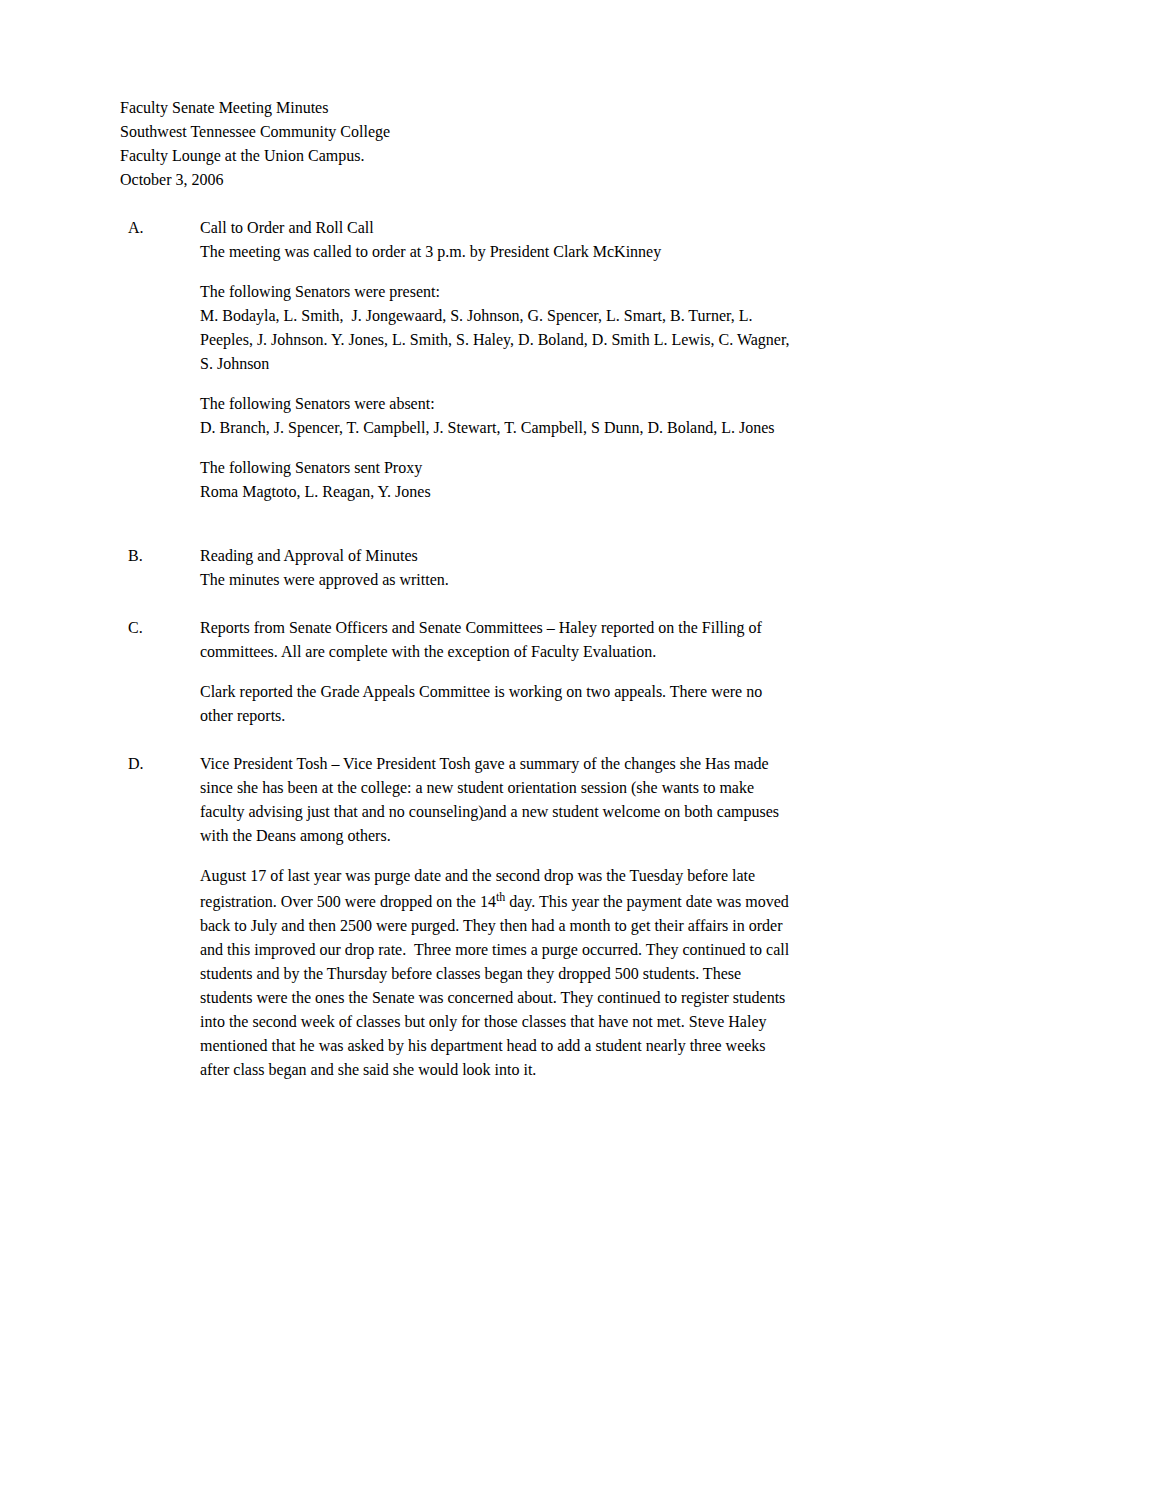Faculty Senate Meeting Minutes
Southwest Tennessee Community College
Faculty Lounge at the Union Campus.
October 3, 2006
A.
Call to Order and Roll Call
The meeting was called to order at 3 p.m. by President Clark McKinney
The following Senators were present:
M. Bodayla, L. Smith, J. Jongewaard, S. Johnson, G. Spencer, L. Smart, B. Turner, L. Peeples, J. Johnson. Y. Jones, L. Smith, S. Haley, D. Boland, D. Smith L. Lewis, C. Wagner, S. Johnson
The following Senators were absent:
D. Branch, J. Spencer, T. Campbell, J. Stewart, T. Campbell, S Dunn, D. Boland, L. Jones
The following Senators sent Proxy
Roma Magtoto, L. Reagan, Y. Jones
B.
Reading and Approval of Minutes
The minutes were approved as written.
C.
Reports from Senate Officers and Senate Committees – Haley reported on the Filling of committees. All are complete with the exception of Faculty Evaluation.
Clark reported the Grade Appeals Committee is working on two appeals. There were no other reports.
D.
Vice President Tosh – Vice President Tosh gave a summary of the changes she Has made since she has been at the college: a new student orientation session (she wants to make faculty advising just that and no counseling)and a new student welcome on both campuses with the Deans among others.
August 17 of last year was purge date and the second drop was the Tuesday before late registration. Over 500 were dropped on the 14th day. This year the payment date was moved back to July and then 2500 were purged. They then had a month to get their affairs in order and this improved our drop rate. Three more times a purge occurred. They continued to call students and by the Thursday before classes began they dropped 500 students. These students were the ones the Senate was concerned about. They continued to register students into the second week of classes but only for those classes that have not met. Steve Haley mentioned that he was asked by his department head to add a student nearly three weeks after class began and she said she would look into it.